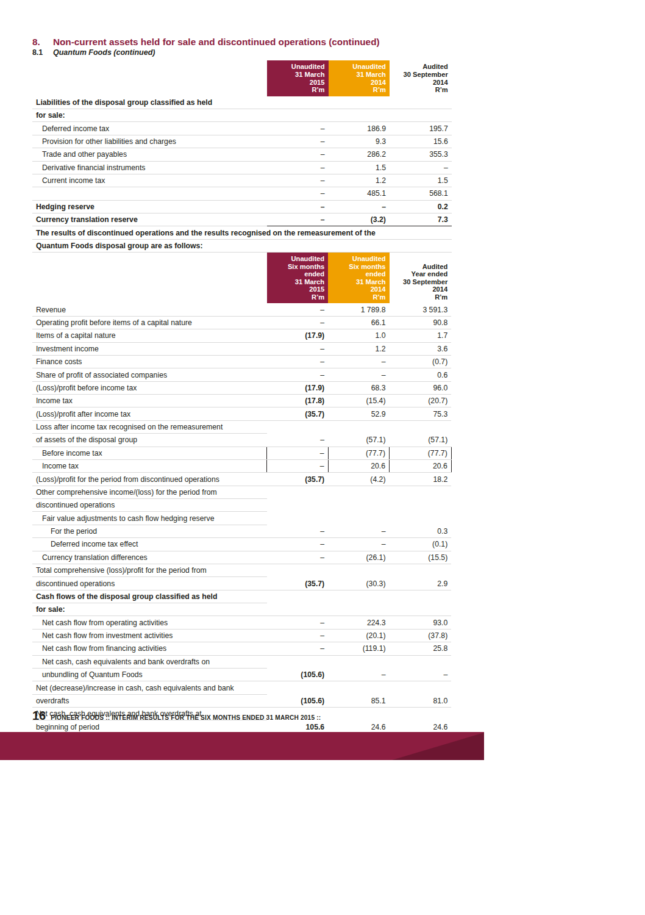8.
Non-current assets held for sale and discontinued operations (continued)
8.1
Quantum Foods (continued)
| | Unaudited 31 March 2015 R’m | Unaudited 31 March 2014 R’m | Audited 30 September 2014 R’m |
| Liabilities of the disposal group classified as held |
| for sale: | | | |
| Deferred income tax | – | 186.9 | 195.7 |
| Provision for other liabilities and charges | – | 9.3 | 15.6 |
| Trade and other payables | – | 286.2 | 355.3 |
| Derivative financial instruments | – | 1.5 | – |
| Current income tax | – | 1.2 | 1.5 |
| | – | 485.1 | 568.1 |
| Hedging reserve | – | – | 0.2 |
| Currency translation reserve | – | (3.2) | 7.3 |
| The results of discontinued operations and the results recognised on the remeasurement of the |
| Quantum Foods disposal group are as follows: |
| | Unaudited Six months ended 31 March 2015 R’m | Unaudited Six months ended 31 March 2014 R’m | Audited Year ended 30 September 2014 R’m |
| Revenue | – | 1 789.8 | 3 591.3 |
| Operating profit before items of a capital nature | – | 66.1 | 90.8 |
| Items of a capital nature | (17.9) | 1.0 | 1.7 |
| Investment income | – | 1.2 | 3.6 |
| Finance costs | – | – | (0.7) |
| Share of profit of associated companies | – | – | 0.6 |
| (Loss)/profit before income tax | (17.9) | 68.3 | 96.0 |
| Income tax | (17.8) | (15.4) | (20.7) |
| (Loss)/profit after income tax | (35.7) | 52.9 | 75.3 |
| Loss after income tax recognised on the remeasurement | | | |
| of assets of the disposal group | – | (57.1) | (57.1) |
| Before income tax | – | (77.7) | (77.7) |
| Income tax | – | 20.6 | 20.6 |
| (Loss)/profit for the period from discontinued operations | (35.7) | (4.2) | 18.2 |
| Other comprehensive income/(loss) for the period from | | | |
| discontinued operations | | | |
| Fair value adjustments to cash flow hedging reserve | | | |
| For the period | – | – | 0.3 |
| Deferred income tax effect | – | – | (0.1) |
| Currency translation differences | – | (26.1) | (15.5) |
| Total comprehensive (loss)/profit for the period from | | | |
| discontinued operations | (35.7) | (30.3) | 2.9 |
| Cash flows of the disposal group classified as held | | | |
| for sale: | | | |
| Net cash flow from operating activities | – | 224.3 | 93.0 |
| Net cash flow from investment activities | – | (20.1) | (37.8) |
| Net cash flow from financing activities | – | (119.1) | 25.8 |
| Net cash, cash equivalents and bank overdrafts on | | | |
| unbundling of Quantum Foods | (105.6) | – | – |
| Net (decrease)/increase in cash, cash equivalents and bank | | | |
| overdrafts | (105.6) | 85.1 | 81.0 |
| Net cash, cash equivalents and bank overdrafts at | | | |
| beginning of period | 105.6 | 24.6 | 24.6 |
| Net cash, cash equivalents and bank overdrafts at end | | | |
| of period | – | 109.7 | 105.6 |
16 PIONEER FOODS :: INTERIM RESULTS FOR THE SIX MONTHS ENDED 31 MARCH 2015 ::